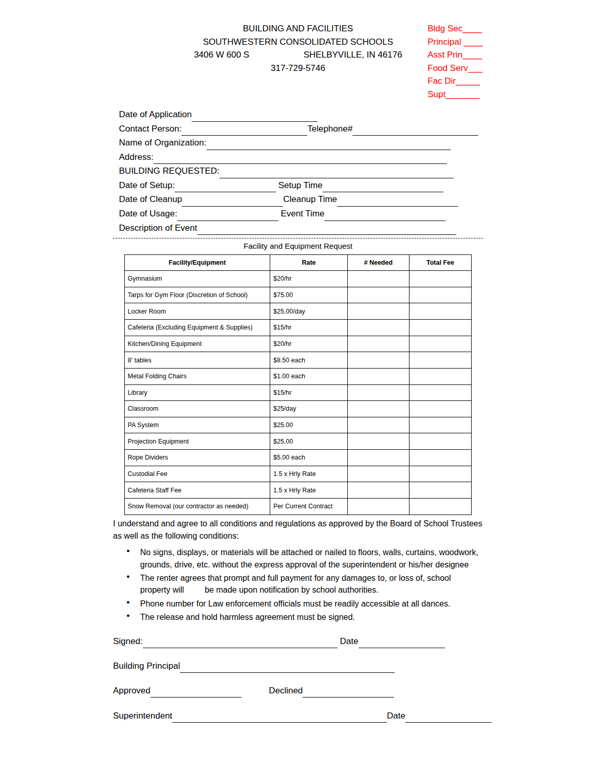BUILDING AND FACILITIES
SOUTHWESTERN CONSOLIDATED SCHOOLS
3406 W 600 S SHELBYVILLE, IN 46176 317-729-5746
Bldg Sec____
Principal ____
Asst Prin____
Food Serv___
Fac Dir_____
Supt_______
Date of Application
Contact Person: Telephone#
Name of Organization:
Address:
BUILDING REQUESTED:
Date of Setup: Setup Time
Date of Cleanup Cleanup Time
Date of Usage: Event Time
Description of Event
Facility and Equipment Request
| Facility/Equipment | Rate | # Needed | Total Fee |
| --- | --- | --- | --- |
| Gymnasium | $20/hr | | |
| Tarps for Gym Floor (Discretion of School) | $75.00 | | |
| Locker Room | $25.00/day | | |
| Cafeteria (Excluding Equipment & Supplies) | $15/hr | | |
| Kitchen/Dining Equipment | $20/hr | | |
| 8' tables | $8.50 each | | |
| Metal Folding Chairs | $1.00 each | | |
| Library | $15/hr | | |
| Classroom | $25/day | | |
| PA System | $25.00 | | |
| Projection Equipment | $25.00 | | |
| Rope Dividers | $5.00 each | | |
| Custodial Fee | 1.5 x Hrly Rate | | |
| Cafeteria Staff Fee | 1.5 x Hrly Rate | | |
| Snow Removal (our contractor as needed) | Per Current Contract | | |
I understand and agree to all conditions and regulations as approved by the Board of School Trustees as well as the following conditions:
No signs, displays, or materials will be attached or nailed to floors, walls, curtains, woodwork, grounds, drive, etc. without the express approval of the superintendent or his/her designee
The renter agrees that prompt and full payment for any damages to, or loss of, school property willbe made upon notification by school authorities.
Phone number for Law enforcement officials must be readily accessible at all dances.
The release and hold harmless agreement must be signed.
Signed: Date
Building Principal
Approved Declined
Superintendent Date